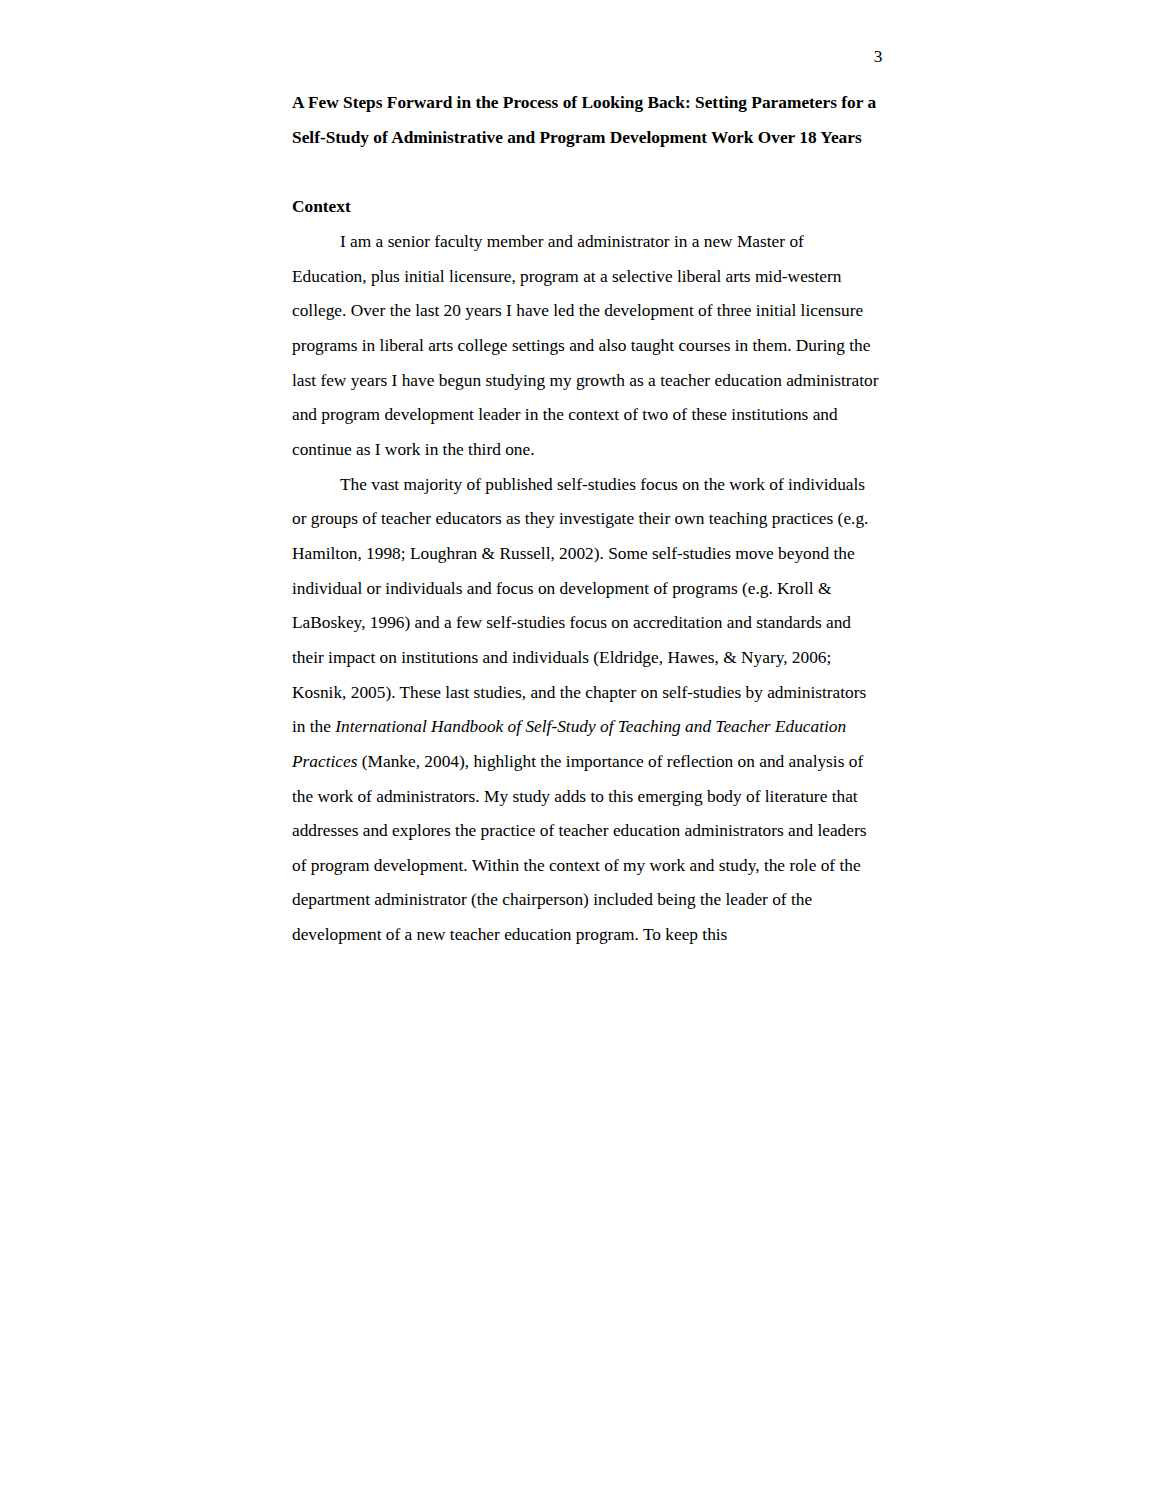3
A Few Steps Forward in the Process of Looking Back: Setting Parameters for a Self-Study of Administrative and Program Development Work Over 18 Years
Context
I am a senior faculty member and administrator in a new Master of Education, plus initial licensure, program at a selective liberal arts mid-western college. Over the last 20 years I have led the development of three initial licensure programs in liberal arts college settings and also taught courses in them. During the last few years I have begun studying my growth as a teacher education administrator and program development leader in the context of two of these institutions and continue as I work in the third one.
The vast majority of published self-studies focus on the work of individuals or groups of teacher educators as they investigate their own teaching practices (e.g. Hamilton, 1998; Loughran & Russell, 2002). Some self-studies move beyond the individual or individuals and focus on development of programs (e.g. Kroll & LaBoskey, 1996) and a few self-studies focus on accreditation and standards and their impact on institutions and individuals (Eldridge, Hawes, & Nyary, 2006; Kosnik, 2005). These last studies, and the chapter on self-studies by administrators in the International Handbook of Self-Study of Teaching and Teacher Education Practices (Manke, 2004), highlight the importance of reflection on and analysis of the work of administrators. My study adds to this emerging body of literature that addresses and explores the practice of teacher education administrators and leaders of program development. Within the context of my work and study, the role of the department administrator (the chairperson) included being the leader of the development of a new teacher education program. To keep this